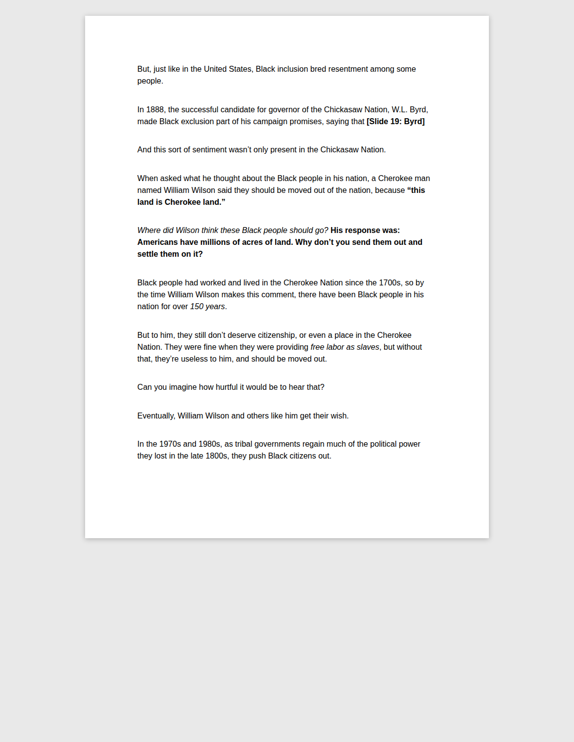But, just like in the United States, Black inclusion bred resentment among some people.
In 1888, the successful candidate for governor of the Chickasaw Nation, W.L. Byrd, made Black exclusion part of his campaign promises, saying that [Slide 19: Byrd]
And this sort of sentiment wasn’t only present in the Chickasaw Nation.
When asked what he thought about the Black people in his nation, a Cherokee man named William Wilson said they should be moved out of the nation, because “this land is Cherokee land.”
Where did Wilson think these Black people should go? His response was: Americans have millions of acres of land. Why don’t you send them out and settle them on it?
Black people had worked and lived in the Cherokee Nation since the 1700s, so by the time William Wilson makes this comment, there have been Black people in his nation for over 150 years.
But to him, they still don’t deserve citizenship, or even a place in the Cherokee Nation. They were fine when they were providing free labor as slaves, but without that, they’re useless to him, and should be moved out.
Can you imagine how hurtful it would be to hear that?
Eventually, William Wilson and others like him get their wish.
In the 1970s and 1980s, as tribal governments regain much of the political power they lost in the late 1800s, they push Black citizens out.